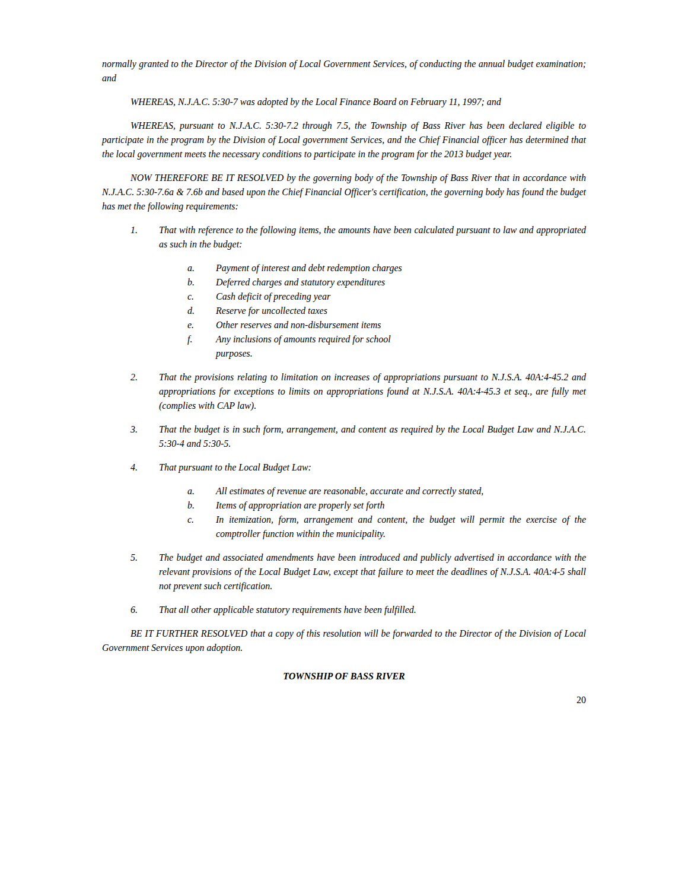normally granted to the Director of the Division of Local Government Services, of conducting the annual budget examination; and
WHEREAS, N.J.A.C. 5:30-7 was adopted by the Local Finance Board on February 11, 1997; and
WHEREAS, pursuant to N.J.A.C. 5:30-7.2 through 7.5, the Township of Bass River has been declared eligible to participate in the program by the Division of Local government Services, and the Chief Financial officer has determined that the local government meets the necessary conditions to participate in the program for the 2013 budget year.
NOW THEREFORE BE IT RESOLVED by the governing body of the Township of Bass River that in accordance with N.J.A.C. 5:30-7.6a & 7.6b and based upon the Chief Financial Officer's certification, the governing body has found the budget has met the following requirements:
1.
That with reference to the following items, the amounts have been calculated pursuant to law and appropriated as such in the budget:
a. Payment of interest and debt redemption charges
b. Deferred charges and statutory expenditures
c. Cash deficit of preceding year
d. Reserve for uncollected taxes
e. Other reserves and non-disbursement items
f. Any inclusions of amounts required for school
purposes.
2.
That the provisions relating to limitation on increases of appropriations pursuant to N.J.S.A. 40A:4-45.2 and appropriations for exceptions to limits on appropriations found at N.J.S.A. 40A:4-45.3 et seq., are fully met (complies with CAP law).
3.
That the budget is in such form, arrangement, and content as required by the Local Budget Law and N.J.A.C. 5:30-4 and 5:30-5.
4.
That pursuant to the Local Budget Law:
a. All estimates of revenue are reasonable, accurate and correctly stated,
b. Items of appropriation are properly set forth
c. In itemization, form, arrangement and content, the budget will permit the exercise of the comptroller function within the municipality.
5.
The budget and associated amendments have been introduced and publicly advertised in accordance with the relevant provisions of the Local Budget Law, except that failure to meet the deadlines of N.J.S.A. 40A:4-5 shall not prevent such certification.
6.
That all other applicable statutory requirements have been fulfilled.
BE IT FURTHER RESOLVED that a copy of this resolution will be forwarded to the Director of the Division of Local Government Services upon adoption.
TOWNSHIP OF BASS RIVER
20